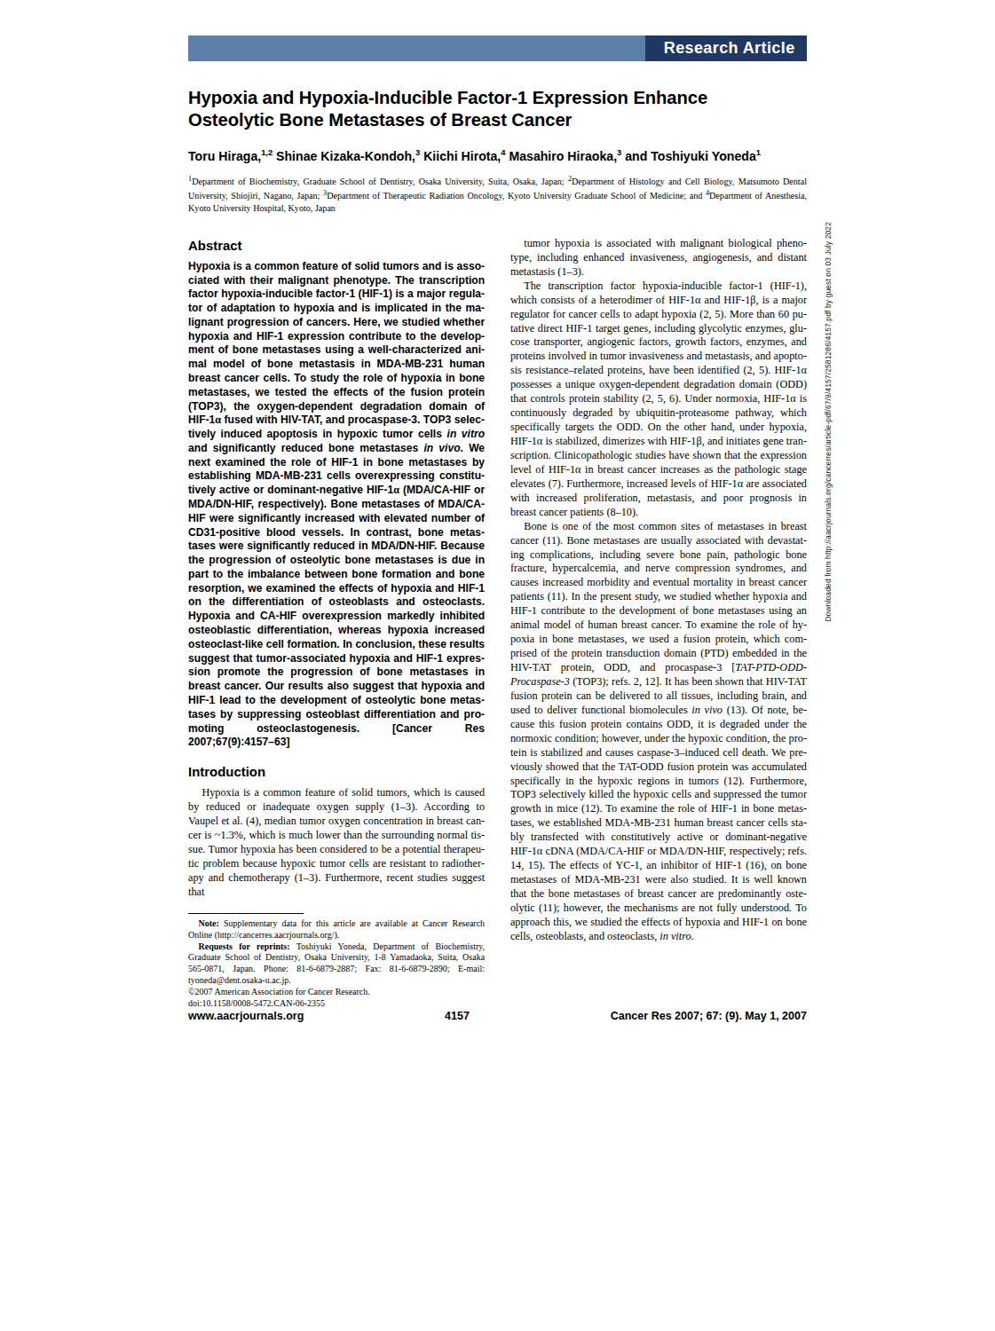Research Article
Hypoxia and Hypoxia-Inducible Factor-1 Expression Enhance
Osteolytic Bone Metastases of Breast Cancer
Toru Hiraga,1,2 Shinae Kizaka-Kondoh,3 Kiichi Hirota,4 Masahiro Hiraoka,3 and Toshiyuki Yoneda1
1Department of Biochemistry, Graduate School of Dentistry, Osaka University, Suita, Osaka, Japan; 2Department of Histology and Cell Biology, Matsumoto Dental University, Shiojiri, Nagano, Japan; 3Department of Therapeutic Radiation Oncology, Kyoto University Graduate School of Medicine; and 4Department of Anesthesia, Kyoto University Hospital, Kyoto, Japan
Abstract
Hypoxia is a common feature of solid tumors and is associated with their malignant phenotype. The transcription factor hypoxia-inducible factor-1 (HIF-1) is a major regulator of adaptation to hypoxia and is implicated in the malignant progression of cancers. Here, we studied whether hypoxia and HIF-1 expression contribute to the development of bone metastases using a well-characterized animal model of bone metastasis in MDA-MB-231 human breast cancer cells. To study the role of hypoxia in bone metastases, we tested the effects of the fusion protein (TOP3), the oxygen-dependent degradation domain of HIF-1α fused with HIV-TAT, and procaspase-3. TOP3 selectively induced apoptosis in hypoxic tumor cells in vitro and significantly reduced bone metastases in vivo. We next examined the role of HIF-1 in bone metastases by establishing MDA-MB-231 cells overexpressing constitutively active or dominant-negative HIF-1α (MDA/CA-HIF or MDA/DN-HIF, respectively). Bone metastases of MDA/CA-HIF were significantly increased with elevated number of CD31-positive blood vessels. In contrast, bone metastases were significantly reduced in MDA/DN-HIF. Because the progression of osteolytic bone metastases is due in part to the imbalance between bone formation and bone resorption, we examined the effects of hypoxia and HIF-1 on the differentiation of osteoblasts and osteoclasts. Hypoxia and CA-HIF overexpression markedly inhibited osteoblastic differentiation, whereas hypoxia increased osteoclast-like cell formation. In conclusion, these results suggest that tumor-associated hypoxia and HIF-1 expression promote the progression of bone metastases in breast cancer. Our results also suggest that hypoxia and HIF-1 lead to the development of osteolytic bone metastases by suppressing osteoblast differentiation and promoting osteoclastogenesis. [Cancer Res 2007;67(9):4157–63]
Introduction
Hypoxia is a common feature of solid tumors, which is caused by reduced or inadequate oxygen supply (1–3). According to Vaupel et al. (4), median tumor oxygen concentration in breast cancer is ~1.3%, which is much lower than the surrounding normal tissue. Tumor hypoxia has been considered to be a potential therapeutic problem because hypoxic tumor cells are resistant to radiotherapy and chemotherapy (1–3). Furthermore, recent studies suggest that
Note: Supplementary data for this article are available at Cancer Research Online (http://cancerres.aacrjournals.org/).
Requests for reprints: Toshiyuki Yoneda, Department of Biochemistry, Graduate School of Dentistry, Osaka University, 1-8 Yamadaoka, Suita, Osaka 565-0871, Japan. Phone: 81-6-6879-2887; Fax: 81-6-6879-2890; E-mail: tyoneda@dent.osaka-u.ac.jp.
©2007 American Association for Cancer Research.
doi:10.1158/0008-5472.CAN-06-2355
tumor hypoxia is associated with malignant biological phenotype, including enhanced invasiveness, angiogenesis, and distant metastasis (1–3).
The transcription factor hypoxia-inducible factor-1 (HIF-1), which consists of a heterodimer of HIF-1α and HIF-1β, is a major regulator for cancer cells to adapt hypoxia (2, 5). More than 60 putative direct HIF-1 target genes, including glycolytic enzymes, glucose transporter, angiogenic factors, growth factors, enzymes, and proteins involved in tumor invasiveness and metastasis, and apoptosis resistance–related proteins, have been identified (2, 5). HIF-1α possesses a unique oxygen-dependent degradation domain (ODD) that controls protein stability (2, 5, 6). Under normoxia, HIF-1α is continuously degraded by ubiquitin-proteasome pathway, which specifically targets the ODD. On the other hand, under hypoxia, HIF-1α is stabilized, dimerizes with HIF-1β, and initiates gene transcription. Clinicopathologic studies have shown that the expression level of HIF-1α in breast cancer increases as the pathologic stage elevates (7). Furthermore, increased levels of HIF-1α are associated with increased proliferation, metastasis, and poor prognosis in breast cancer patients (8–10).
Bone is one of the most common sites of metastases in breast cancer (11). Bone metastases are usually associated with devastating complications, including severe bone pain, pathologic bone fracture, hypercalcemia, and nerve compression syndromes, and causes increased morbidity and eventual mortality in breast cancer patients (11). In the present study, we studied whether hypoxia and HIF-1 contribute to the development of bone metastases using an animal model of human breast cancer. To examine the role of hypoxia in bone metastases, we used a fusion protein, which comprised of the protein transduction domain (PTD) embedded in the HIV-TAT protein, ODD, and procaspase-3 [TAT-PTD-ODD-Procaspase-3 (TOP3); refs. 2, 12]. It has been shown that HIV-TAT fusion protein can be delivered to all tissues, including brain, and used to deliver functional biomolecules in vivo (13). Of note, because this fusion protein contains ODD, it is degraded under the normoxic condition; however, under the hypoxic condition, the protein is stabilized and causes caspase-3–induced cell death. We previously showed that the TAT-ODD fusion protein was accumulated specifically in the hypoxic regions in tumors (12). Furthermore, TOP3 selectively killed the hypoxic cells and suppressed the tumor growth in mice (12). To examine the role of HIF-1 in bone metastases, we established MDA-MB-231 human breast cancer cells stably transfected with constitutively active or dominant-negative HIF-1α cDNA (MDA/CA-HIF or MDA/DN-HIF, respectively; refs. 14, 15). The effects of YC-1, an inhibitor of HIF-1 (16), on bone metastases of MDA-MB-231 were also studied. It is well known that the bone metastases of breast cancer are predominantly osteolytic (11); however, the mechanisms are not fully understood. To approach this, we studied the effects of hypoxia and HIF-1 on bone cells, osteoblasts, and osteoclasts, in vitro.
Downloaded from http://aacrjournals.org/cancerres/article-pdf/67/9/4157/2581286/4157.pdf by guest on 03 July 2022
www.aacrjournals.org
4157
Cancer Res 2007; 67: (9). May 1, 2007